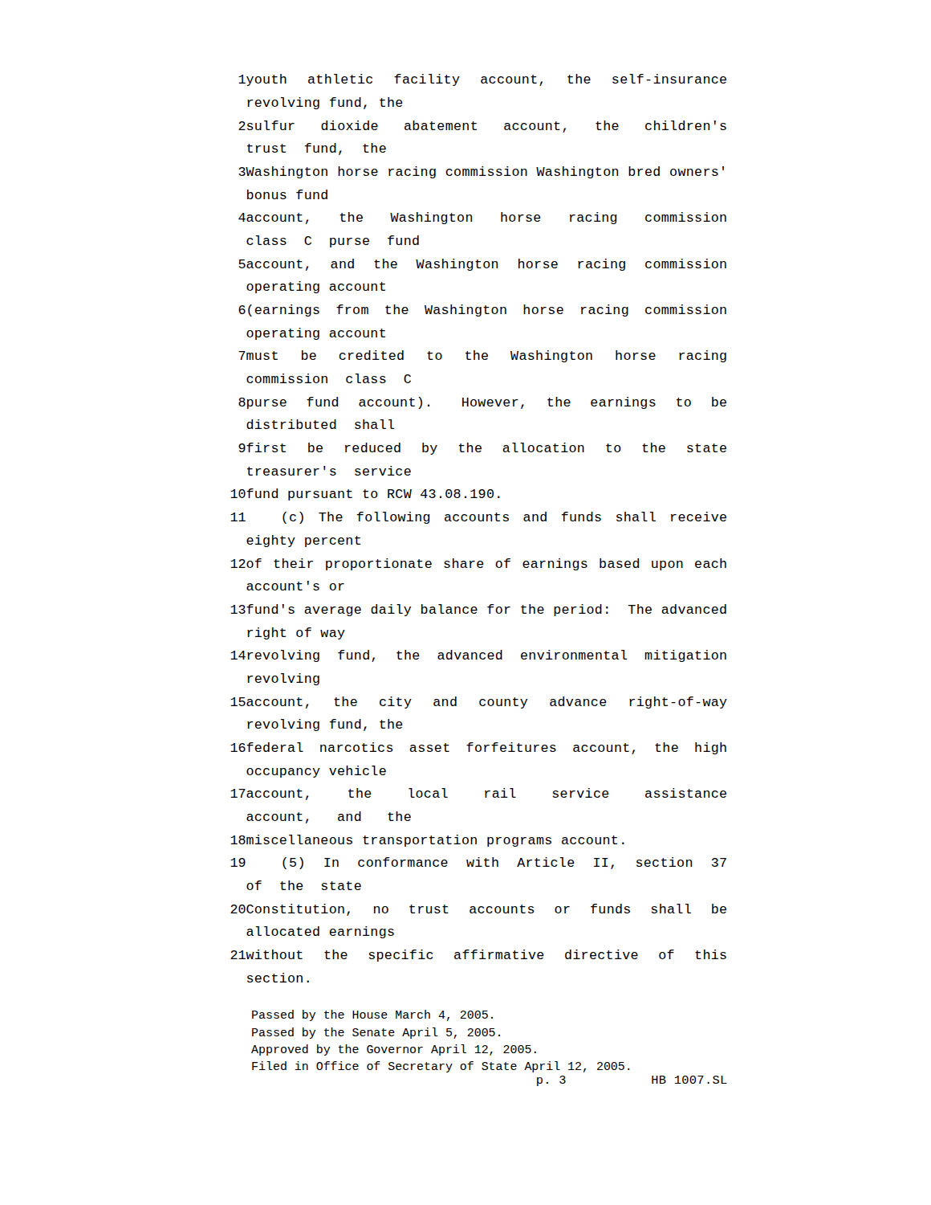| 1 | youth athletic facility account, the self-insurance revolving fund, the |
| 2 | sulfur dioxide abatement account, the children's trust fund, the |
| 3 | Washington horse racing commission Washington bred owners' bonus fund |
| 4 | account, the Washington horse racing commission class C purse fund |
| 5 | account, and the Washington horse racing commission operating account |
| 6 | (earnings from the Washington horse racing commission operating account |
| 7 | must be credited to the Washington horse racing commission class C |
| 8 | purse fund account). However, the earnings to be distributed shall |
| 9 | first be reduced by the allocation to the state treasurer's service |
| 10 | fund pursuant to RCW 43.08.190. |
| 11 | (c) The following accounts and funds shall receive eighty percent |
| 12 | of their proportionate share of earnings based upon each account's or |
| 13 | fund's average daily balance for the period: The advanced right of way |
| 14 | revolving fund, the advanced environmental mitigation revolving |
| 15 | account, the city and county advance right-of-way revolving fund, the |
| 16 | federal narcotics asset forfeitures account, the high occupancy vehicle |
| 17 | account, the local rail service assistance account, and the |
| 18 | miscellaneous transportation programs account. |
| 19 | (5) In conformance with Article II, section 37 of the state |
| 20 | Constitution, no trust accounts or funds shall be allocated earnings |
| 21 | without the specific affirmative directive of this section. |
Passed by the House March 4, 2005. Passed by the Senate April 5, 2005. Approved by the Governor April 12, 2005. Filed in Office of Secretary of State April 12, 2005.
p. 3 HB 1007.SL